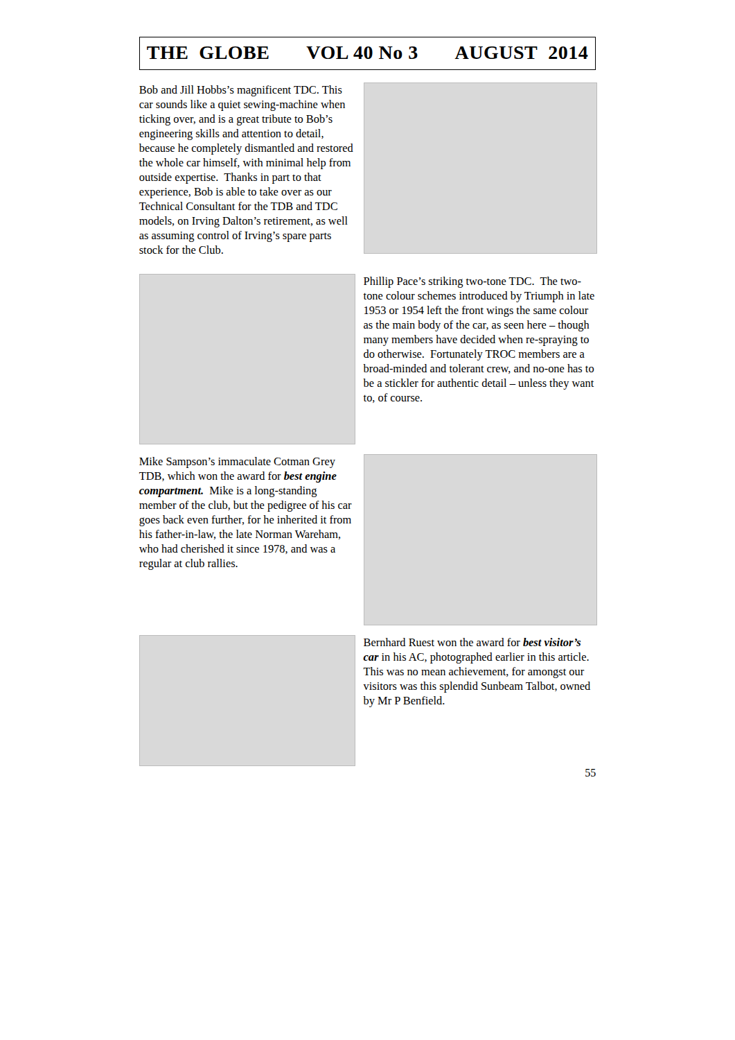THE GLOBE VOL 40 No 3 AUGUST 2014
Bob and Jill Hobbs’s magnificent TDC. This car sounds like a quiet sewing-machine when ticking over, and is a great tribute to Bob’s engineering skills and attention to detail, because he completely dismantled and restored the whole car himself, with minimal help from outside expertise. Thanks in part to that experience, Bob is able to take over as our Technical Consultant for the TDB and TDC models, on Irving Dalton’s retirement, as well as assuming control of Irving’s spare parts stock for the Club.
Phillip Pace’s striking two-tone TDC. The two-tone colour schemes introduced by Triumph in late 1953 or 1954 left the front wings the same colour as the main body of the car, as seen here – though many members have decided when re-spraying to do otherwise. Fortunately TROC members are a broad-minded and tolerant crew, and no-one has to be a stickler for authentic detail – unless they want to, of course.
Mike Sampson’s immaculate Cotman Grey TDB, which won the award for best engine compartment. Mike is a long-standing member of the club, but the pedigree of his car goes back even further, for he inherited it from his father-in-law, the late Norman Wareham, who had cherished it since 1978, and was a regular at club rallies.
Bernhard Ruest won the award for best visitor’s car in his AC, photographed earlier in this article. This was no mean achievement, for amongst our visitors was this splendid Sunbeam Talbot, owned by Mr P Benfield.
55